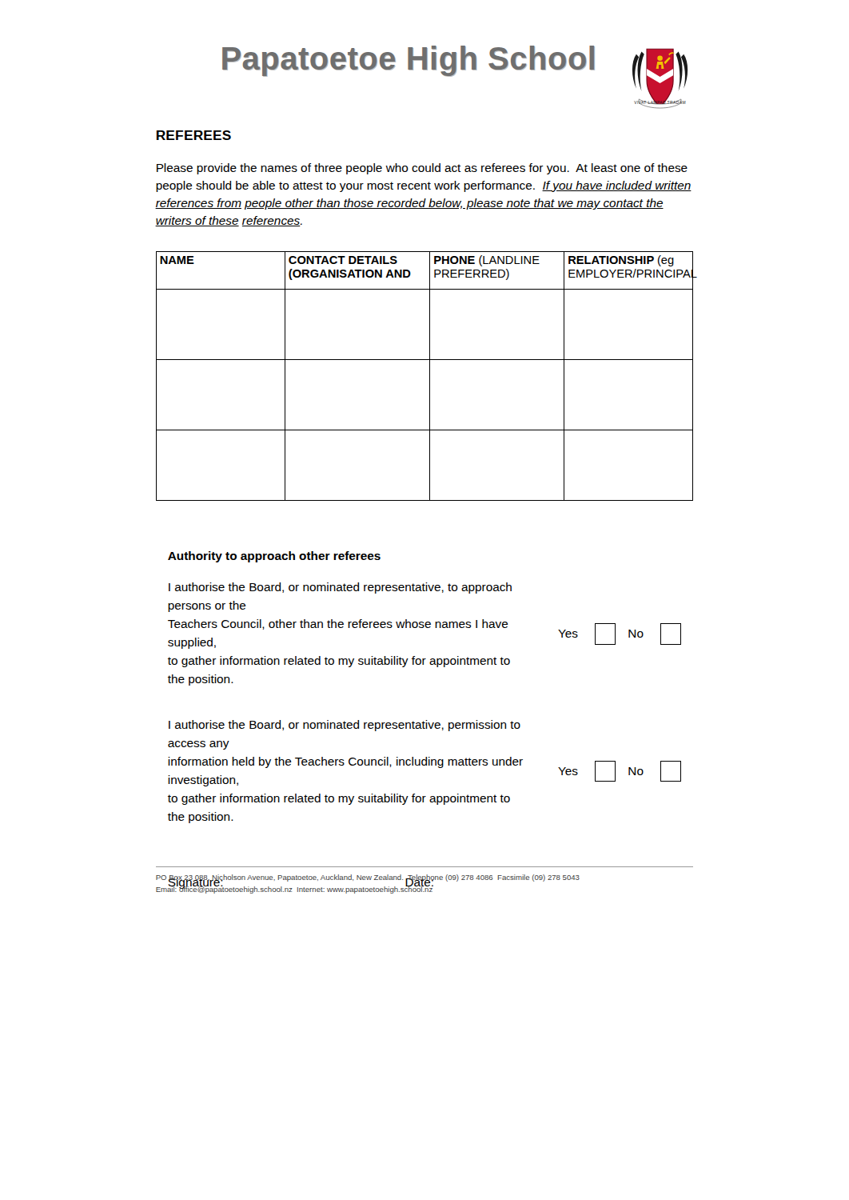Papatoetoe High School
VIVAT LAMPAD TRADAM
REFEREES
Please provide the names of three people who could act as referees for you. At least one of these people should be able to attest to your most recent work performance. If you have included written references from people other than those recorded below, please note that we may contact the writers of these references.
| NAME | CONTACT DETAILS (ORGANISATION AND | PHONE (LANDLINE PREFERRED) | RELATIONSHIP (eg EMPLOYER/PRINCIPAL |
| --- | --- | --- | --- |
Authority to approach other referees
I authorise the Board, or nominated representative, to approach persons or the
Teachers Council, other than the referees whose names I have supplied,
to gather information related to my suitability for appointment to the position.
Yes No
I authorise the Board, or nominated representative, permission to access any
information held by the Teachers Council, including matters under investigation,
to gather information related to my suitability for appointment to the position.
Yes No
Signature:
Date:
PO Box 23 088, Nicholson Avenue, Papatoetoe, Auckland, New Zealand. Telephone (09) 278 4086 Facsimile (09) 278 5043
Email: office@papatoetoehigh.school.nz Internet: www.papatoetoehigh.school.nz